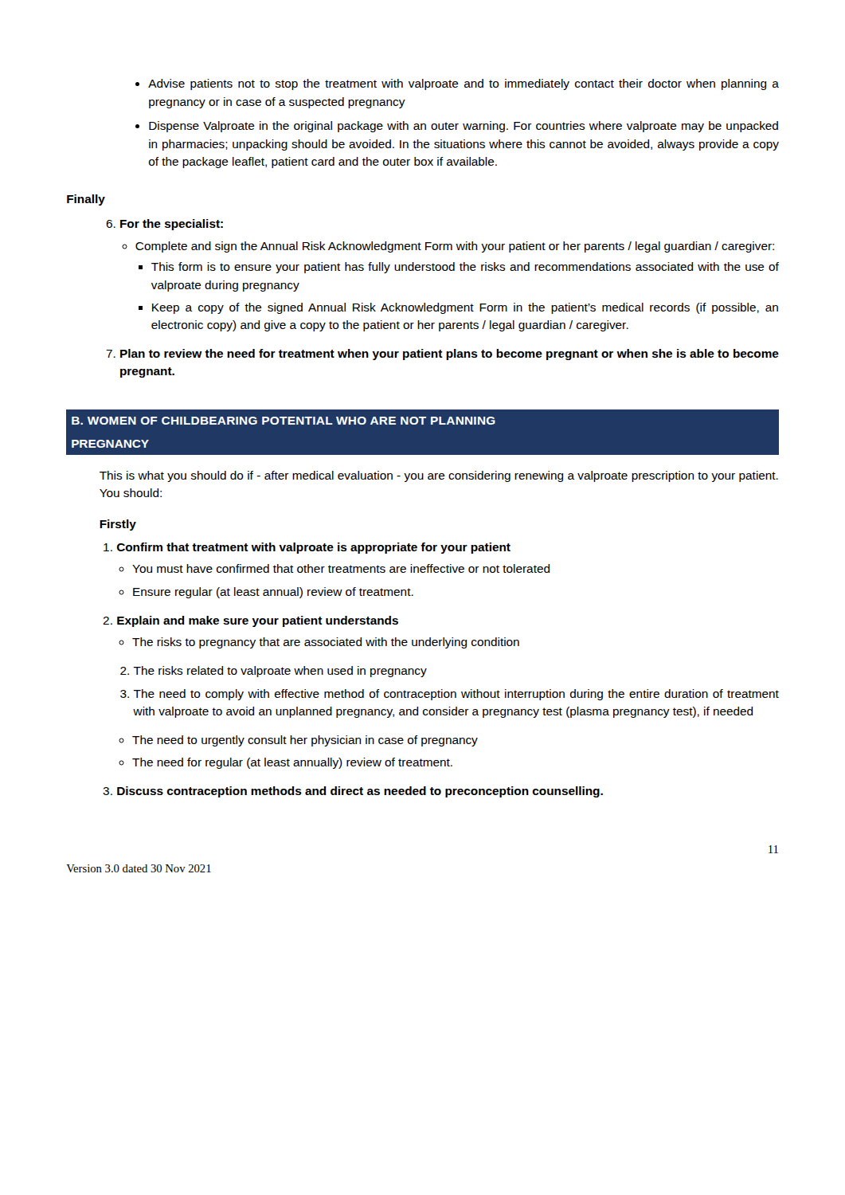Advise patients not to stop the treatment with valproate and to immediately contact their doctor when planning a pregnancy or in case of a suspected pregnancy
Dispense Valproate in the original package with an outer warning. For countries where valproate may be unpacked in pharmacies; unpacking should be avoided. In the situations where this cannot be avoided, always provide a copy of the package leaflet, patient card and the outer box if available.
Finally
For the specialist:
Complete and sign the Annual Risk Acknowledgment Form with your patient or her parents / legal guardian / caregiver:
This form is to ensure your patient has fully understood the risks and recommendations associated with the use of valproate during pregnancy
Keep a copy of the signed Annual Risk Acknowledgment Form in the patient’s medical records (if possible, an electronic copy) and give a copy to the patient or her parents / legal guardian / caregiver.
Plan to review the need for treatment when your patient plans to become pregnant or when she is able to become pregnant.
B. WOMEN OF CHILDBEARING POTENTIAL WHO ARE NOT PLANNING
PREGNANCY
This is what you should do if - after medical evaluation - you are considering renewing a valproate prescription to your patient. You should:
Firstly
Confirm that treatment with valproate is appropriate for your patient
You must have confirmed that other treatments are ineffective or not tolerated
Ensure regular (at least annual) review of treatment.
Explain and make sure your patient understands
The risks to pregnancy that are associated with the underlying condition
The risks related to valproate when used in pregnancy
The need to comply with effective method of contraception without interruption during the entire duration of treatment with valproate to avoid an unplanned pregnancy, and consider a pregnancy test (plasma pregnancy test), if needed
The need to urgently consult her physician in case of pregnancy
The need for regular (at least annually) review of treatment.
Discuss contraception methods and direct as needed to preconception counselling.
11
Version 3.0 dated 30 Nov 2021